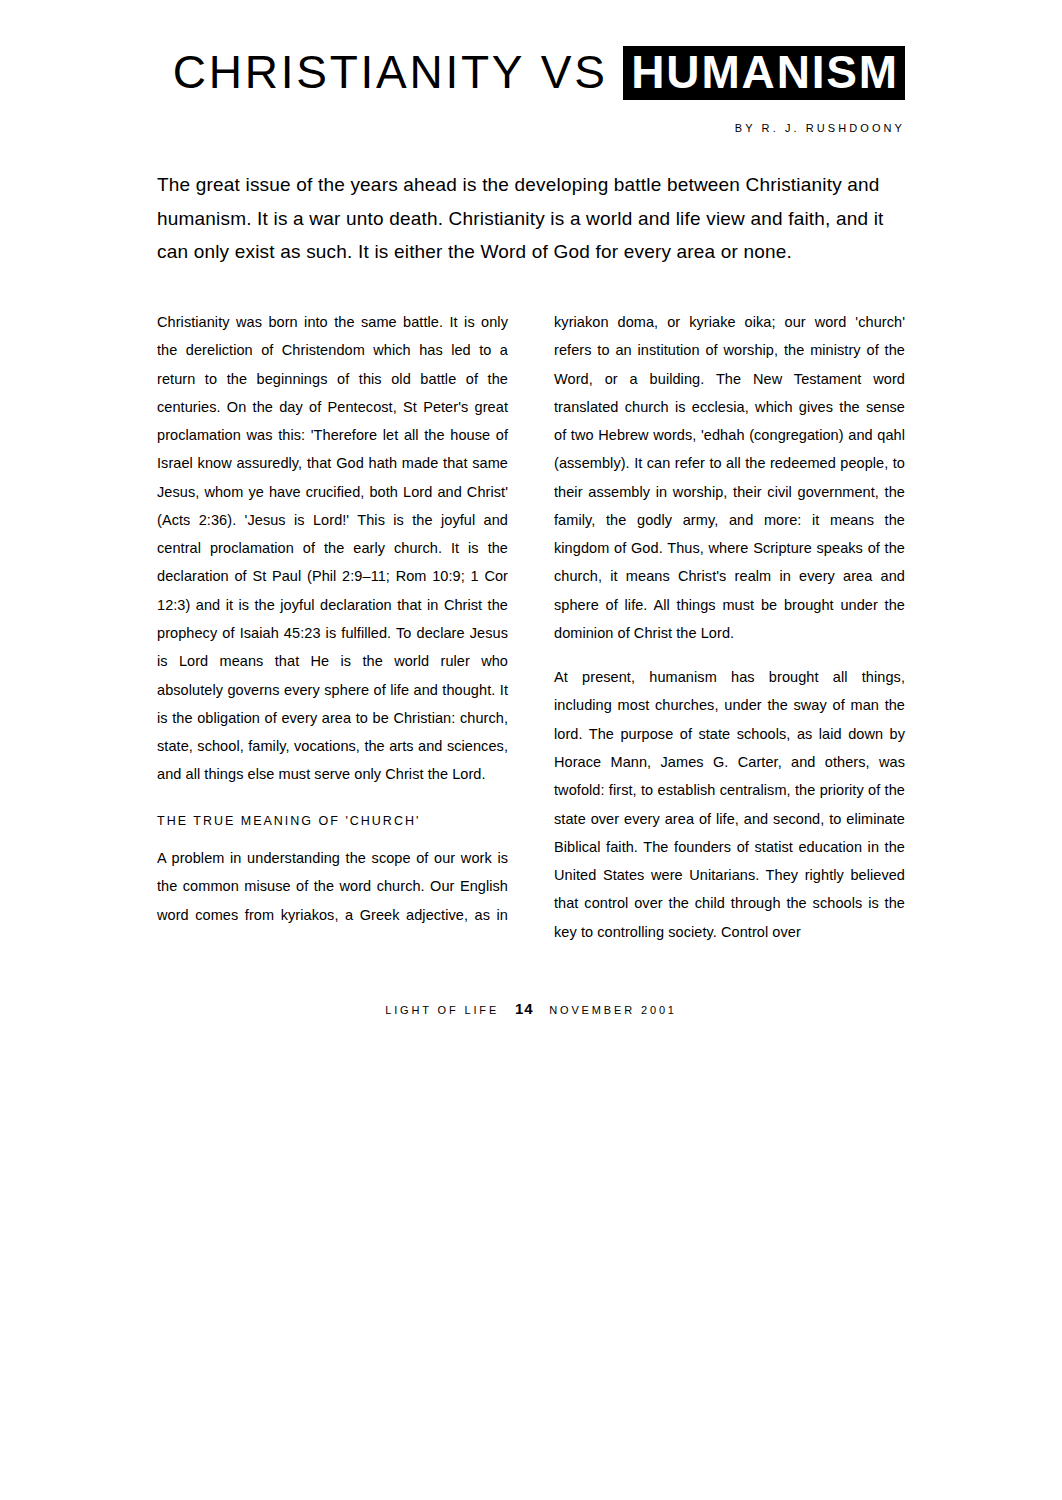CHRISTIANITY VS HUMANISM
by R. J. Rushdoony
The great issue of the years ahead is the developing battle between Christianity and humanism. It is a war unto death. Christianity is a world and life view and faith, and it can only exist as such. It is either the Word of God for every area or none.
Christianity was born into the same battle. It is only the dereliction of Christendom which has led to a return to the beginnings of this old battle of the centuries. On the day of Pentecost, St Peter's great proclamation was this: 'Therefore let all the house of Israel know assuredly, that God hath made that same Jesus, whom ye have crucified, both Lord and Christ' (Acts 2:36). 'Jesus is Lord!' This is the joyful and central proclamation of the early church. It is the declaration of St Paul (Phil 2:9–11; Rom 10:9; 1 Cor 12:3) and it is the joyful declaration that in Christ the prophecy of Isaiah 45:23 is fulfilled. To declare Jesus is Lord means that He is the world ruler who absolutely governs every sphere of life and thought. It is the obligation of every area to be Christian: church, state, school, family, vocations, the arts and sciences, and all things else must serve only Christ the Lord.
The true meaning of 'church'
A problem in understanding the scope of our work is the common misuse of the word church. Our English word comes from kyriakos, a Greek adjective, as in kyriakon doma, or kyriake oika; our word 'church' refers to an institution of worship, the ministry of the Word, or a building. The New Testament word translated church is ecclesia, which gives the sense of two Hebrew words, 'edhah (congregation) and qahl (assembly). It can refer to all the redeemed people, to their assembly in worship, their civil government, the family, the godly army, and more: it means the kingdom of God. Thus, where Scripture speaks of the church, it means Christ's realm in every area and sphere of life. All things must be brought under the dominion of Christ the Lord.
At present, humanism has brought all things, including most churches, under the sway of man the lord. The purpose of state schools, as laid down by Horace Mann, James G. Carter, and others, was twofold: first, to establish centralism, the priority of the state over every area of life, and second, to eliminate Biblical faith. The founders of statist education in the United States were Unitarians. They rightly believed that control over the child through the schools is the key to controlling society. Control over
Light of Life 14 November 2001